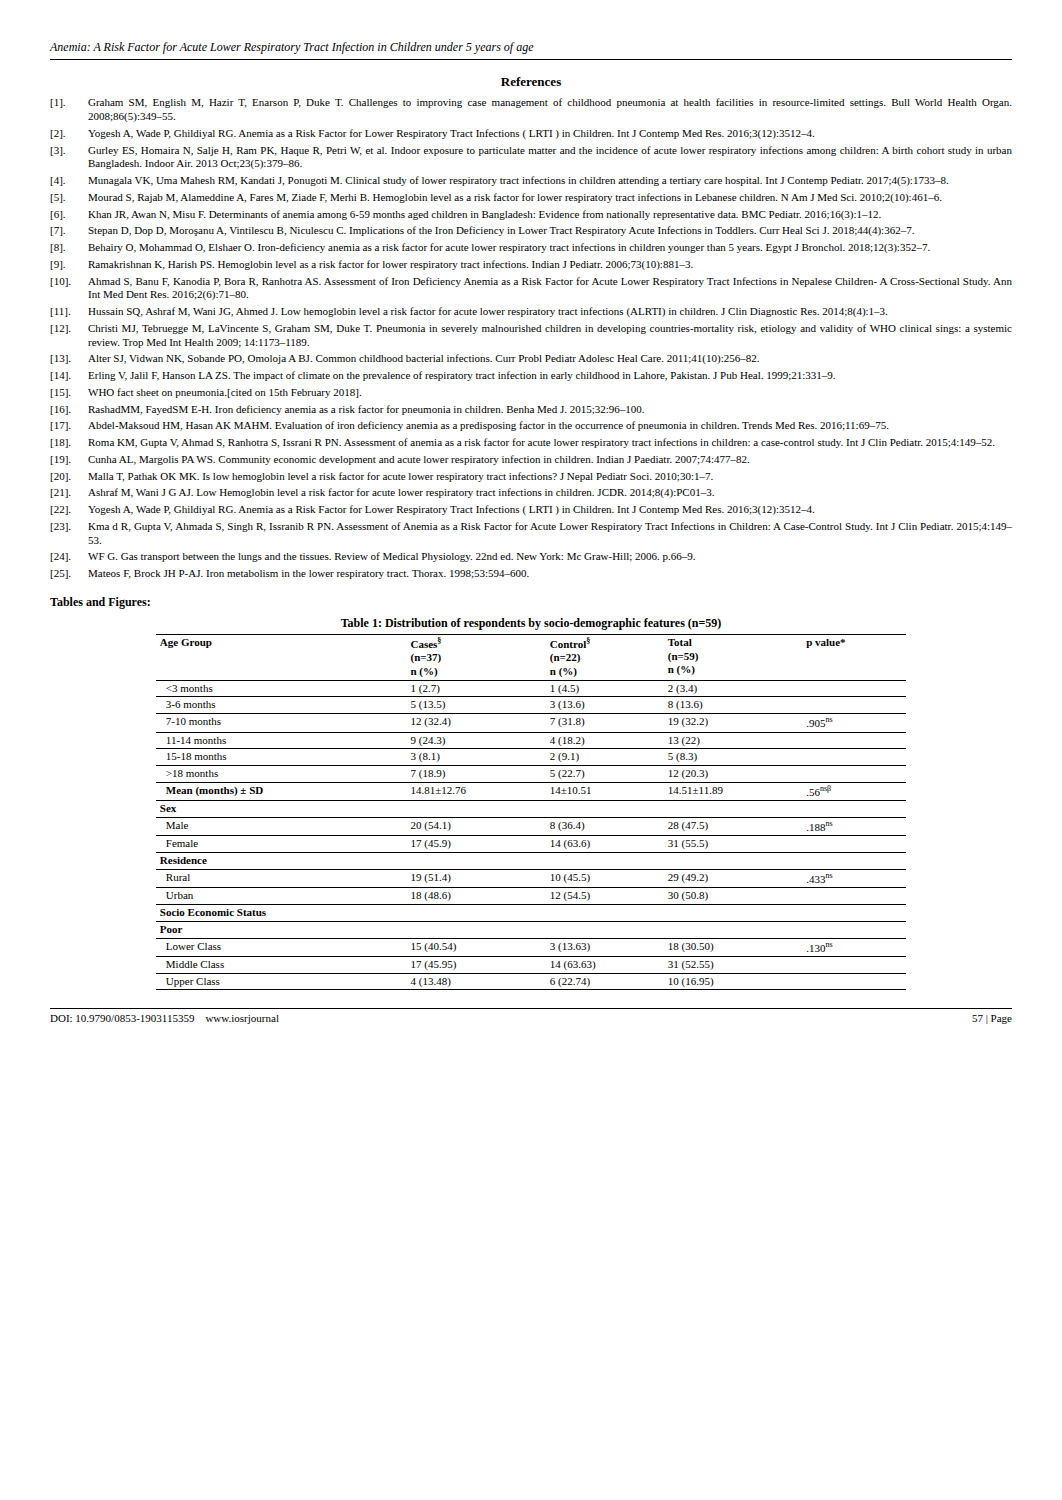Anemia: A Risk Factor for Acute Lower Respiratory Tract Infection in Children under 5 years of age
References
[1]. Graham SM, English M, Hazir T, Enarson P, Duke T. Challenges to improving case management of childhood pneumonia at health facilities in resource-limited settings. Bull World Health Organ. 2008;86(5):349–55.
[2]. Yogesh A, Wade P, Ghildiyal RG. Anemia as a Risk Factor for Lower Respiratory Tract Infections ( LRTI ) in Children. Int J Contemp Med Res. 2016;3(12):3512–4.
[3]. Gurley ES, Homaira N, Salje H, Ram PK, Haque R, Petri W, et al. Indoor exposure to particulate matter and the incidence of acute lower respiratory infections among children: A birth cohort study in urban Bangladesh. Indoor Air. 2013 Oct;23(5):379–86.
[4]. Munagala VK, Uma Mahesh RM, Kandati J, Ponugoti M. Clinical study of lower respiratory tract infections in children attending a tertiary care hospital. Int J Contemp Pediatr. 2017;4(5):1733–8.
[5]. Mourad S, Rajab M, Alameddine A, Fares M, Ziade F, Merhi B. Hemoglobin level as a risk factor for lower respiratory tract infections in Lebanese children. N Am J Med Sci. 2010;2(10):461–6.
[6]. Khan JR, Awan N, Misu F. Determinants of anemia among 6-59 months aged children in Bangladesh: Evidence from nationally representative data. BMC Pediatr. 2016;16(3):1–12.
[7]. Stepan D, Dop D, Moroşanu A, Vintilescu B, Niculescu C. Implications of the Iron Deficiency in Lower Tract Respiratory Acute Infections in Toddlers. Curr Heal Sci J. 2018;44(4):362–7.
[8]. Behairy O, Mohammad O, Elshaer O. Iron-deficiency anemia as a risk factor for acute lower respiratory tract infections in children younger than 5 years. Egypt J Bronchol. 2018;12(3):352–7.
[9]. Ramakrishnan K, Harish PS. Hemoglobin level as a risk factor for lower respiratory tract infections. Indian J Pediatr. 2006;73(10):881–3.
[10]. Ahmad S, Banu F, Kanodia P, Bora R, Ranhotra AS. Assessment of Iron Deficiency Anemia as a Risk Factor for Acute Lower Respiratory Tract Infections in Nepalese Children- A Cross-Sectional Study. Ann Int Med Dent Res. 2016;2(6):71–80.
[11]. Hussain SQ, Ashraf M, Wani JG, Ahmed J. Low hemoglobin level a risk factor for acute lower respiratory tract infections (ALRTI) in children. J Clin Diagnostic Res. 2014;8(4):1–3.
[12]. Christi MJ, Tebruegge M, LaVincente S, Graham SM, Duke T. Pneumonia in severely malnourished children in developing countries-mortality risk, etiology and validity of WHO clinical sings: a systemic review. Trop Med Int Health 2009; 14:1173–1189.
[13]. Alter SJ, Vidwan NK, Sobande PO, Omoloja A BJ. Common childhood bacterial infections. Curr Probl Pediatr Adolesc Heal Care. 2011;41(10):256–82.
[14]. Erling V, Jalil F, Hanson LA ZS. The impact of climate on the prevalence of respiratory tract infection in early childhood in Lahore, Pakistan. J Pub Heal. 1999;21:331–9.
[15]. WHO fact sheet on pneumonia.[cited on 15th February 2018].
[16]. RashadMM, FayedSM E-H. Iron deficiency anemia as a risk factor for pneumonia in children. Benha Med J. 2015;32:96–100.
[17]. Abdel-Maksoud HM, Hasan AK MAHM. Evaluation of iron deficiency anemia as a predisposing factor in the occurrence of pneumonia in children. Trends Med Res. 2016;11:69–75.
[18]. Roma KM, Gupta V, Ahmad S, Ranhotra S, Issrani R PN. Assessment of anemia as a risk factor for acute lower respiratory tract infections in children: a case-control study. Int J Clin Pediatr. 2015;4:149–52.
[19]. Cunha AL, Margolis PA WS. Community economic development and acute lower respiratory infection in children. Indian J Paediatr. 2007;74:477–82.
[20]. Malla T, Pathak OK MK. Is low hemoglobin level a risk factor for acute lower respiratory tract infections? J Nepal Pediatr Soci. 2010;30:1–7.
[21]. Ashraf M, Wani J G AJ. Low Hemoglobin level a risk factor for acute lower respiratory tract infections in children. JCDR. 2014;8(4):PC01–3.
[22]. Yogesh A, Wade P, Ghildiyal RG. Anemia as a Risk Factor for Lower Respiratory Tract Infections ( LRTI ) in Children. Int J Contemp Med Res. 2016;3(12):3512–4.
[23]. Kma d R, Gupta V, Ahmada S, Singh R, Issranib R PN. Assessment of Anemia as a Risk Factor for Acute Lower Respiratory Tract Infections in Children: A Case-Control Study. Int J Clin Pediatr. 2015;4:149–53.
[24]. WF G. Gas transport between the lungs and the tissues. Review of Medical Physiology. 22nd ed. New York: Mc Graw-Hill; 2006. p.66–9.
[25]. Mateos F, Brock JH P-AJ. Iron metabolism in the lower respiratory tract. Thorax. 1998;53:594–600.
Tables and Figures:
Table 1: Distribution of respondents by socio-demographic features (n=59)
| Age Group | Cases § (n=37) n (%) | Control § (n=22) n (%) | Total (n=59) n (%) | p value* |
| --- | --- | --- | --- | --- |
| <3 months | 1 (2.7) | 1 (4.5) | 2 (3.4) | |
| 3-6 months | 5 (13.5) | 3 (13.6) | 8 (13.6) | |
| 7-10 months | 12 (32.4) | 7 (31.8) | 19 (32.2) | .905 ns |
| 11-14 months | 9 (24.3) | 4 (18.2) | 13 (22) | |
| 15-18 months | 3 (8.1) | 2 (9.1) | 5 (8.3) | |
| >18 months | 7 (18.9) | 5 (22.7) | 12 (20.3) | |
| Mean (months) ± SD | 14.81±12.76 | 14±10.51 | 14.51±11.89 | .56 nsβ |
| Sex | | | | |
| Male | 20 (54.1) | 8 (36.4) | 28 (47.5) | .188 ns |
| Female | 17 (45.9) | 14 (63.6) | 31 (55.5) | |
| Residence | | | | |
| Rural | 19 (51.4) | 10 (45.5) | 29 (49.2) | .433 ns |
| Urban | 18 (48.6) | 12 (54.5) | 30 (50.8) | |
| Socio Economic Status | | | | |
| Poor | | | | |
| Lower Class | 15 (40.54) | 3 (13.63) | 18 (30.50) | .130 ns |
| Middle Class | 17 (45.95) | 14 (63.63) | 31 (52.55) | |
| Upper Class | 4 (13.48) | 6 (22.74) | 10 (16.95) | |
DOI: 10.9790/0853-1903115359 www.iosrjournal
57 | Page